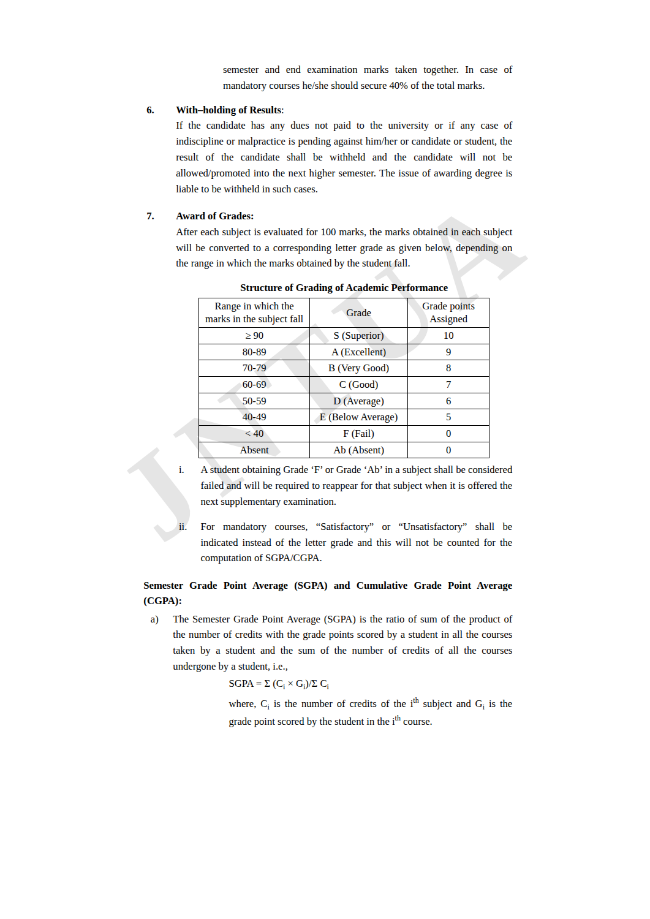JNTUA
semester and end examination marks taken together. In case of mandatory courses he/she should secure 40% of the total marks.
6.
With–holding of Results:
If the candidate has any dues not paid to the university or if any case of indiscipline or malpractice is pending against him/her or candidate or student, the result of the candidate shall be withheld and the candidate will not be allowed/promoted into the next higher semester. The issue of awarding degree is liable to be withheld in such cases.
7.
Award of Grades:
After each subject is evaluated for 100 marks, the marks obtained in each subject will be converted to a corresponding letter grade as given below, depending on the range in which the marks obtained by the student fall.
Structure of Grading of Academic Performance
| Range in which the marks in the subject fall | Grade | Grade points Assigned |
| --- | --- | --- |
| ≥ 90 | S (Superior) | 10 |
| 80-89 | A (Excellent) | 9 |
| 70-79 | B (Very Good) | 8 |
| 60-69 | C (Good) | 7 |
| 50-59 | D (Average) | 6 |
| 40-49 | E (Below Average) | 5 |
| < 40 | F (Fail) | 0 |
| Absent | Ab (Absent) | 0 |
i. A student obtaining Grade ‘F’ or Grade ‘Ab’ in a subject shall be considered failed and will be required to reappear for that subject when it is offered the next supplementary examination.
ii. For mandatory courses, “Satisfactory” or “Unsatisfactory” shall be indicated instead of the letter grade and this will not be counted for the computation of SGPA/CGPA.
Semester Grade Point Average (SGPA) and Cumulative Grade Point Average (CGPA):
a) The Semester Grade Point Average (SGPA) is the ratio of sum of the product of the number of credits with the grade points scored by a student in all the courses taken by a student and the sum of the number of credits of all the courses undergone by a student, i.e.,
SGPA = Σ (Ci × Gi)/Σ Ci
where, Ci is the number of credits of the ith subject and Gi is the grade point scored by the student in the ith course.